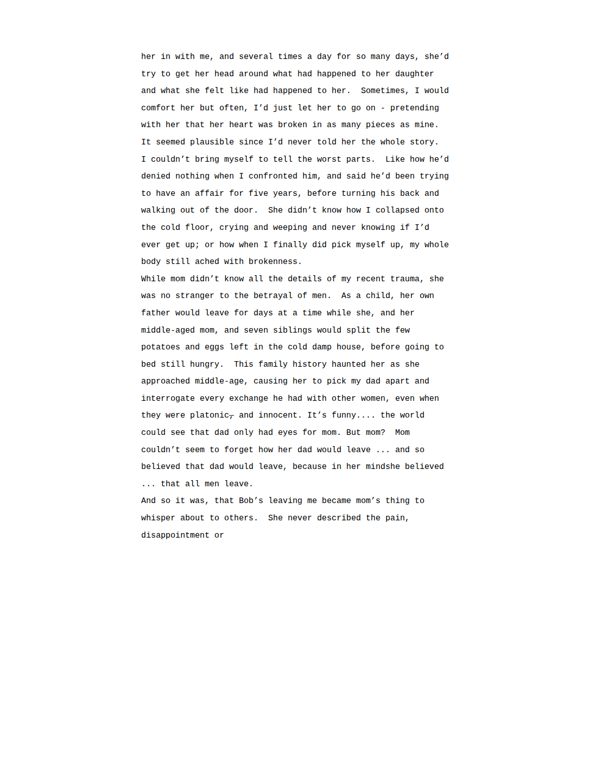her in with me, and several times a day for so many days, she’d try to get her head around what had happened to her daughter and what she felt like had happened to her. Sometimes, I would comfort her but often, I’d just let her to go on - pretending with her that her heart was broken in as many pieces as mine. It seemed plausible since I’d never told her the whole story. I couldn’t bring myself to tell the worst parts. Like how he’d denied nothing when I confronted him, and said he’d been trying to have an affair for five years, before turning his back and walking out of the door. She didn’t know how I collapsed onto the cold floor, crying and weeping and never knowing if I’d ever get up; or how when I finally did pick myself up, my whole body still ached with brokenness.
While mom didn’t know all the details of my recent trauma, she was no stranger to the betrayal of men. As a child, her own father would leave for days at a time while she, and her middle-aged mom, and seven siblings would split the few potatoes and eggs left in the cold damp house, before going to bed still hungry. This family history haunted her as she approached middle-age, causing her to pick my dad apart and interrogate every exchange he had with other women, even when they were platonic, and innocent. It’s funny.... the world could see that dad only had eyes for mom. But mom? Mom couldn’t seem to forget how her dad would leave ... and so believed that dad would leave, because in her mindshe believed ... that all men leave.
And so it was, that Bob’s leaving me became mom’s thing to whisper about to others. She never described the pain, disappointment or